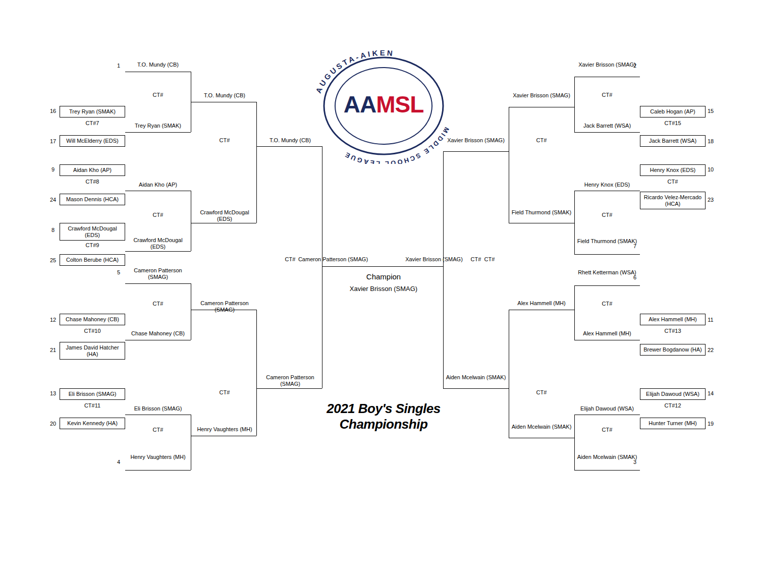AUGUSTA-AIKEN MIDDLE SCHOOL LEAGUE AAMSL
2021 Boy's Singles Championship
Champion
Xavier Brisson (SMAG)
1
T.O. Mundy (CB)
16
Trey Ryan (SMAK)
CT#7
17
Will McElderry (EDS)
Trey Ryan (SMAK)
CT#
T.O. Mundy (CB)
CT#
9
Aidan Kho (AP)
CT#8
24
Mason Dennis (HCA)
Aidan Kho (AP)
8
Crawford McDougal (EDS)
CT#9
25
Colton Berube (HCA)
Crawford McDougal (EDS)
CT#
Crawford McDougal (EDS)
T.O. Mundy (CB)
CT#
5
Cameron Patterson (SMAG)
12
Chase Mahoney (CB)
CT#10
21
James David Hatcher (HA)
Chase Mahoney (CB)
CT#
Cameron Patterson (SMAG)
CT#
13
Eli Brisson (SMAG)
CT#11
20
Kevin Kennedy (HA)
Eli Brisson (SMAG)
4
Henry Vaughters (MH)
CT#
Henry Vaughters (MH)
Cameron Patterson (SMAG)
Cameron Patterson (SMAG)
2
Xavier Brisson (SMAG)
15
Caleb Hogan (AP)
CT#15
18
Jack Barrett (WSA)
Jack Barrett (WSA)
CT#
Xavier Brisson (SMAG)
CT#
10
Henry Knox (EDS)
CT#
23
Ricardo Velez-Mercado (HCA)
Henry Knox (EDS)
7
Field Thurmond (SMAK)
CT#
Field Thurmond (SMAK)
Xavier Brisson (SMAG)
CT#
6
Rhett Ketterman (WSA)
11
Alex Hammell (MH)
CT#13
22
Brewer Bogdanow (HA)
Alex Hammell (MH)
CT#
Alex Hammell (MH)
CT#
14
Elijah Dawoud (WSA)
CT#12
19
Hunter Turner (MH)
Elijah Dawoud (WSA)
3
Aiden Mcelwain (SMAK)
CT#
Aiden Mcelwain (SMAK)
Aiden Mcelwain (SMAK)
Xavier Brisson (SMAG)
CT#